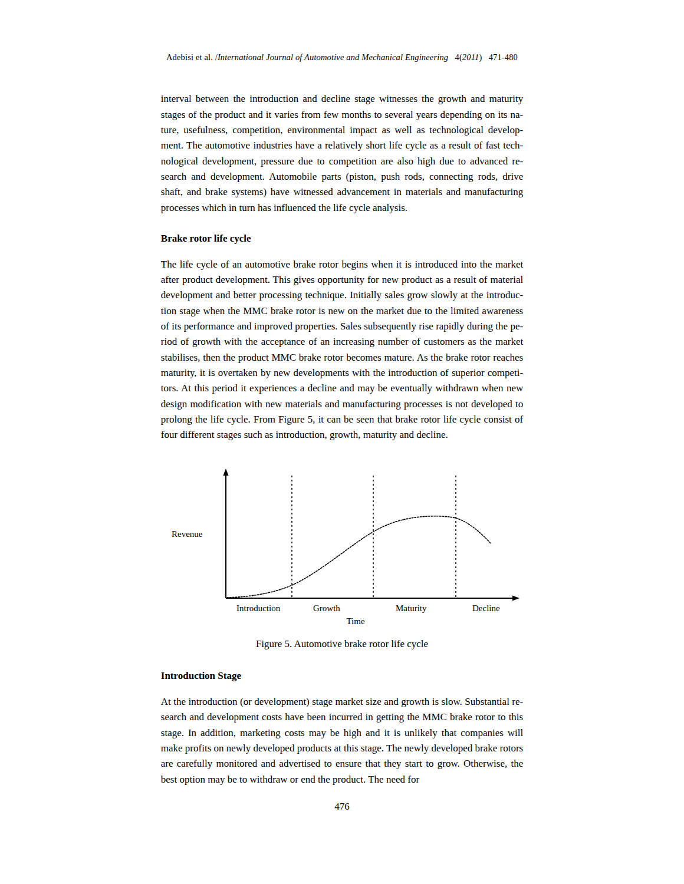Adebisi et al. /International Journal of Automotive and Mechanical Engineering 4(2011) 471-480
interval between the introduction and decline stage witnesses the growth and maturity stages of the product and it varies from few months to several years depending on its nature, usefulness, competition, environmental impact as well as technological development. The automotive industries have a relatively short life cycle as a result of fast technological development, pressure due to competition are also high due to advanced research and development. Automobile parts (piston, push rods, connecting rods, drive shaft, and brake systems) have witnessed advancement in materials and manufacturing processes which in turn has influenced the life cycle analysis.
Brake rotor life cycle
The life cycle of an automotive brake rotor begins when it is introduced into the market after product development. This gives opportunity for new product as a result of material development and better processing technique. Initially sales grow slowly at the introduction stage when the MMC brake rotor is new on the market due to the limited awareness of its performance and improved properties. Sales subsequently rise rapidly during the period of growth with the acceptance of an increasing number of customers as the market stabilises, then the product MMC brake rotor becomes mature. As the brake rotor reaches maturity, it is overtaken by new developments with the introduction of superior competitors. At this period it experiences a decline and may be eventually withdrawn when new design modification with new materials and manufacturing processes is not developed to prolong the life cycle. From Figure 5, it can be seen that brake rotor life cycle consist of four different stages such as introduction, growth, maturity and decline.
Revenue Introduction Growth Maturity Decline Time
Figure 5. Automotive brake rotor life cycle
Introduction Stage
At the introduction (or development) stage market size and growth is slow. Substantial research and development costs have been incurred in getting the MMC brake rotor to this stage. In addition, marketing costs may be high and it is unlikely that companies will make profits on newly developed products at this stage. The newly developed brake rotors are carefully monitored and advertised to ensure that they start to grow. Otherwise, the best option may be to withdraw or end the product. The need for
476